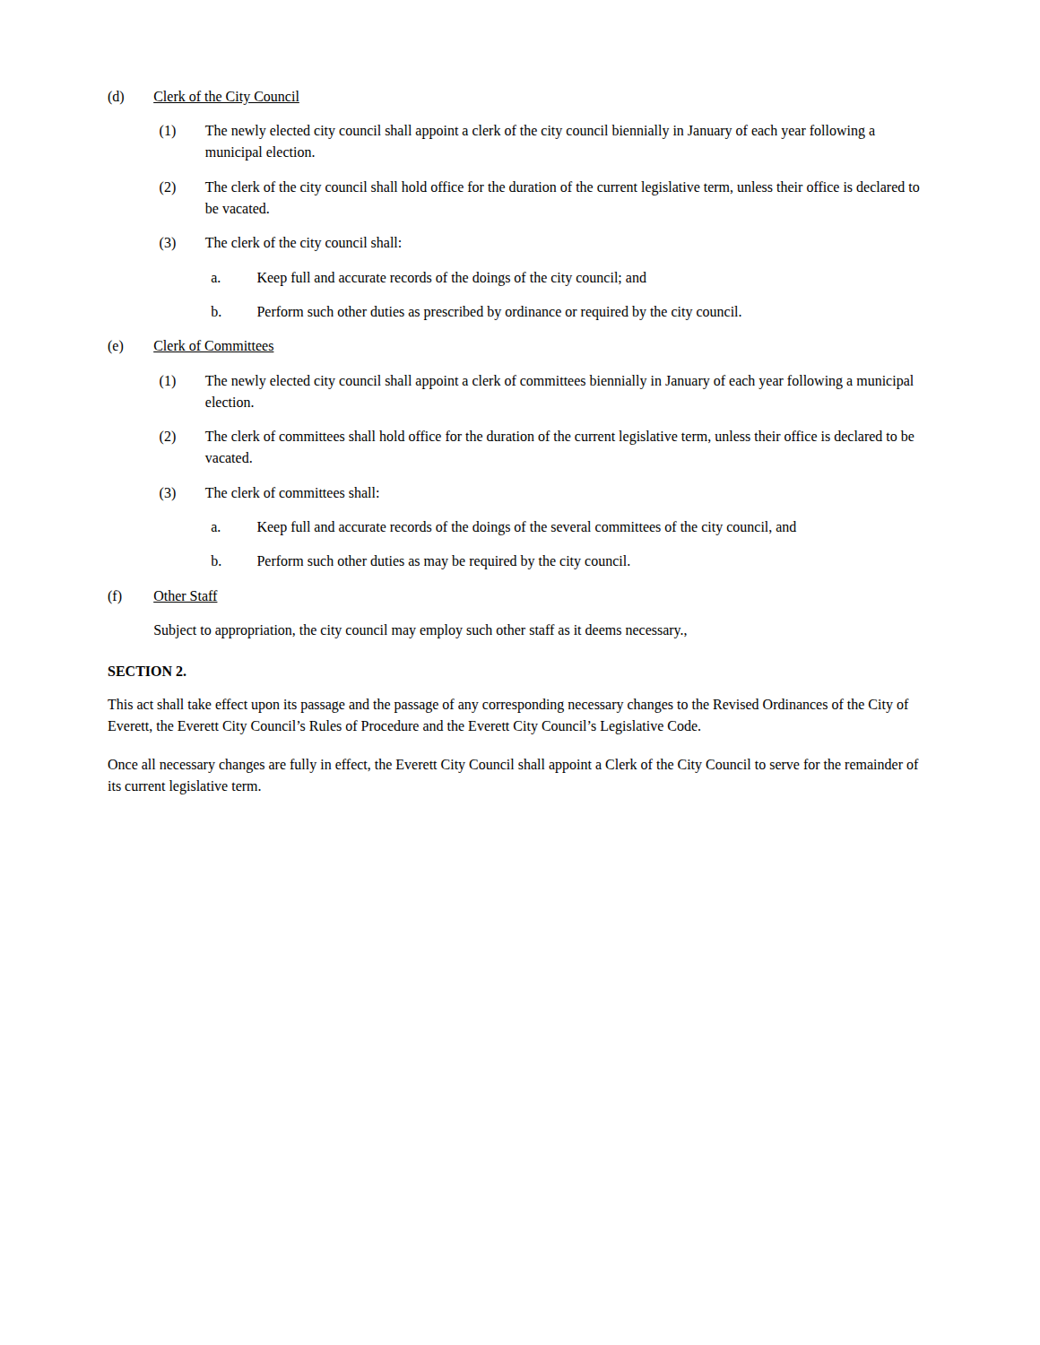(d) Clerk of the City Council
(1) The newly elected city council shall appoint a clerk of the city council biennially in January of each year following a municipal election.
(2) The clerk of the city council shall hold office for the duration of the current legislative term, unless their office is declared to be vacated.
(3) The clerk of the city council shall:
a. Keep full and accurate records of the doings of the city council; and
b. Perform such other duties as prescribed by ordinance or required by the city council.
(e) Clerk of Committees
(1) The newly elected city council shall appoint a clerk of committees biennially in January of each year following a municipal election.
(2) The clerk of committees shall hold office for the duration of the current legislative term, unless their office is declared to be vacated.
(3) The clerk of committees shall:
a. Keep full and accurate records of the doings of the several committees of the city council, and
b. Perform such other duties as may be required by the city council.
(f) Other Staff
Subject to appropriation, the city council may employ such other staff as it deems necessary.,
SECTION 2.
This act shall take effect upon its passage and the passage of any corresponding necessary changes to the Revised Ordinances of the City of Everett, the Everett City Council’s Rules of Procedure and the Everett City Council’s Legislative Code.
Once all necessary changes are fully in effect, the Everett City Council shall appoint a Clerk of the City Council to serve for the remainder of its current legislative term.